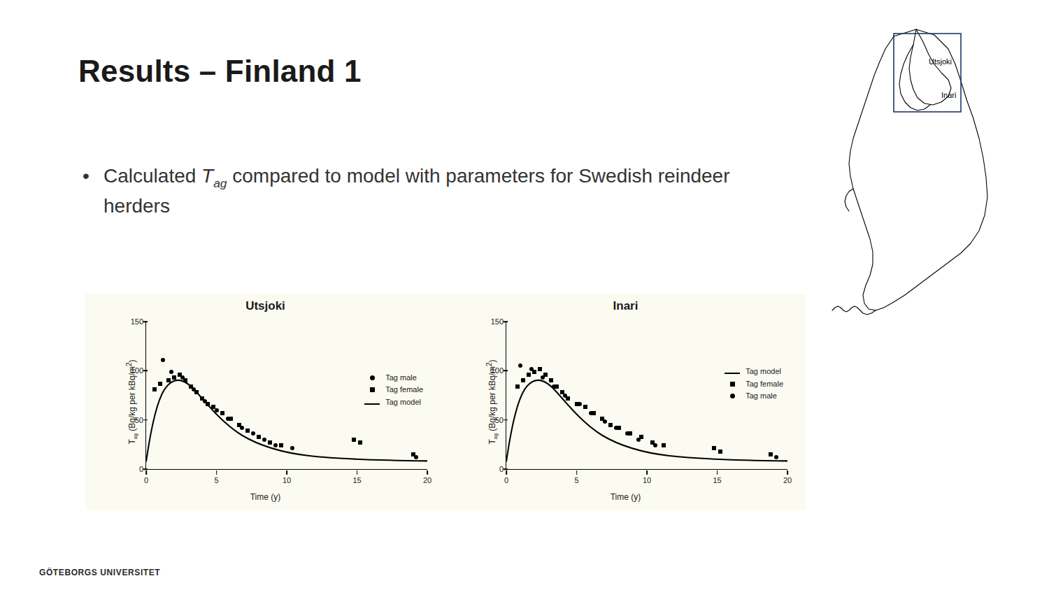Results – Finland 1
Calculated Tag compared to model with parameters for Swedish reindeer herders
Utsjoki
Tag (Bq/kg per kBq/m2)
150
100
50
0
0
5
10
15
20
Tag male
Tag female
Tag model
Time (y)
Inari
Tag (Bq/kg per kBq/m2)
150
100
50
0
0
5
10
15
20
Tag model
Tag female
Tag male
Time (y)
Utsjoki
Inari
GÖTEBORGS UNIVERSITET